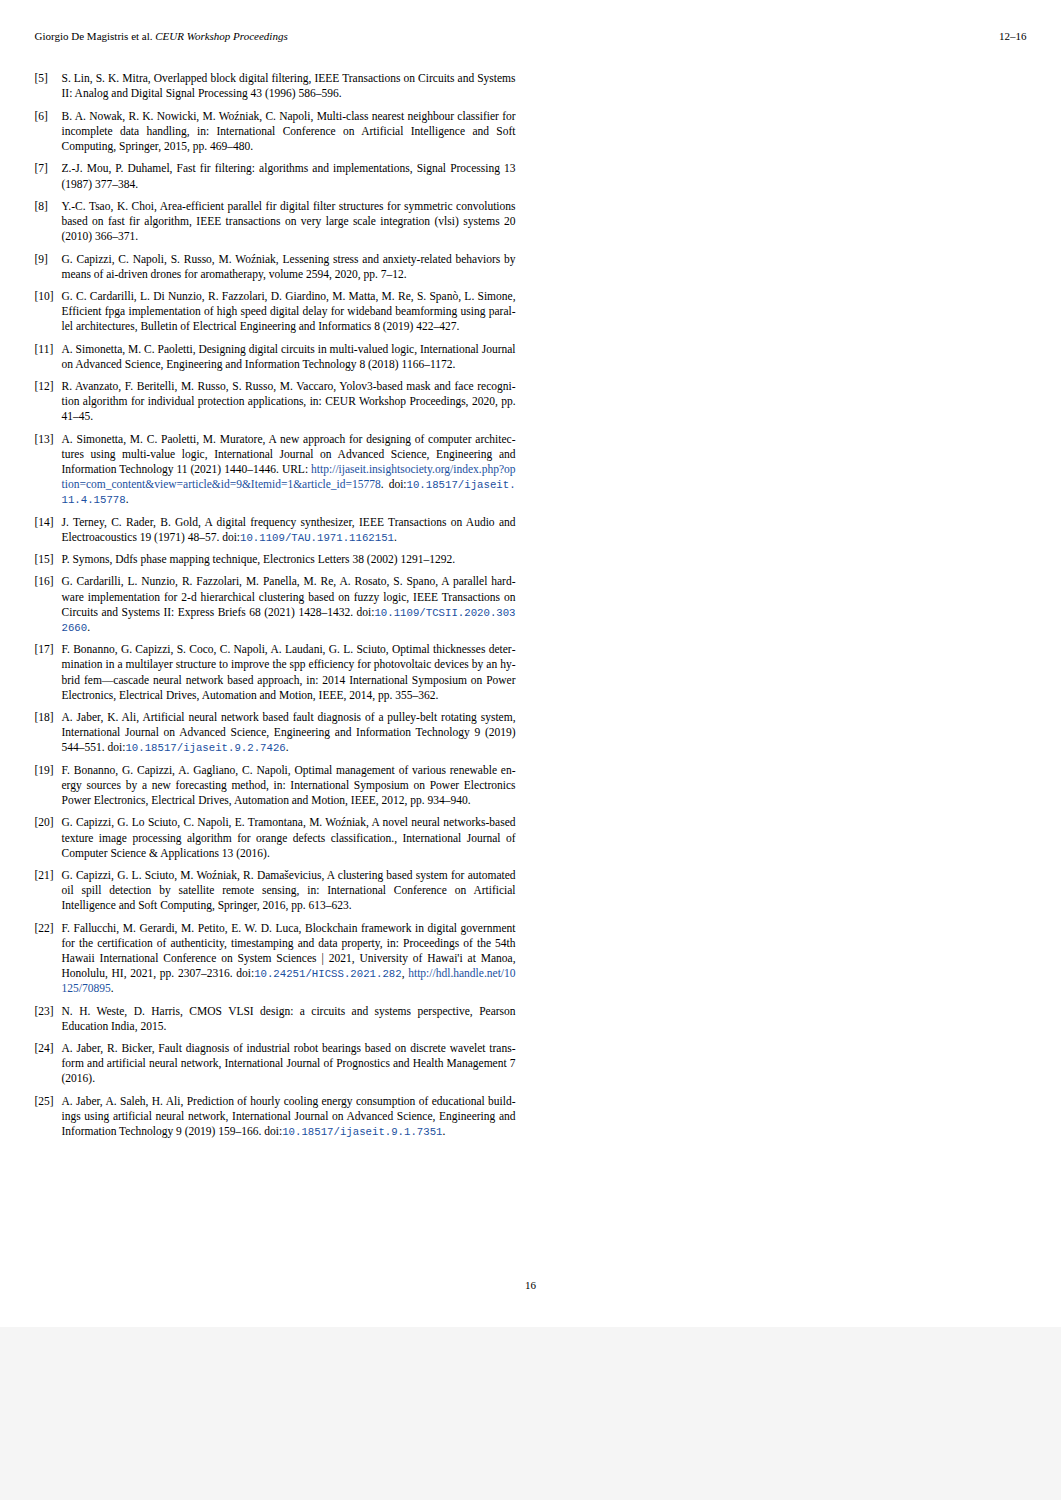Giorgio De Magistris et al. CEUR Workshop Proceedings
12–16
[5] S. Lin, S. K. Mitra, Overlapped block digital filtering, IEEE Transactions on Circuits and Systems II: Analog and Digital Signal Processing 43 (1996) 586–596.
[6] B. A. Nowak, R. K. Nowicki, M. Woźniak, C. Napoli, Multi-class nearest neighbour classifier for incomplete data handling, in: International Conference on Artificial Intelligence and Soft Computing, Springer, 2015, pp. 469–480.
[7] Z.-J. Mou, P. Duhamel, Fast fir filtering: algorithms and implementations, Signal Processing 13 (1987) 377–384.
[8] Y.-C. Tsao, K. Choi, Area-efficient parallel fir digital filter structures for symmetric convolutions based on fast fir algorithm, IEEE transactions on very large scale integration (vlsi) systems 20 (2010) 366–371.
[9] G. Capizzi, C. Napoli, S. Russo, M. Woźniak, Lessening stress and anxiety-related behaviors by means of ai-driven drones for aromatherapy, volume 2594, 2020, pp. 7–12.
[10] G. C. Cardarilli, L. Di Nunzio, R. Fazzolari, D. Giardino, M. Matta, M. Re, S. Spanò, L. Simone, Efficient fpga implementation of high speed digital delay for wideband beamforming using parallel architectures, Bulletin of Electrical Engineering and Informatics 8 (2019) 422–427.
[11] A. Simonetta, M. C. Paoletti, Designing digital circuits in multi-valued logic, International Journal on Advanced Science, Engineering and Information Technology 8 (2018) 1166–1172.
[12] R. Avanzato, F. Beritelli, M. Russo, S. Russo, M. Vaccaro, Yolov3-based mask and face recognition algorithm for individual protection applications, in: CEUR Workshop Proceedings, 2020, pp. 41–45.
[13] A. Simonetta, M. C. Paoletti, M. Muratore, A new approach for designing of computer architectures using multi-value logic, International Journal on Advanced Science, Engineering and Information Technology 11 (2021) 1440–1446. URL: http://ijaseit.insightsociety.org/index.php?option=com_content&view=article&id=9&Itemid=1&article_id=15778. doi:10.18517/ijaseit.11.4.15778.
[14] J. Terney, C. Rader, B. Gold, A digital frequency synthesizer, IEEE Transactions on Audio and Electroacoustics 19 (1971) 48–57. doi:10.1109/TAU.1971.1162151.
[15] P. Symons, Ddfs phase mapping technique, Electronics Letters 38 (2002) 1291–1292.
[16] G. Cardarilli, L. Nunzio, R. Fazzolari, M. Panella, M. Re, A. Rosato, S. Spano, A parallel hardware implementation for 2-d hierarchical clustering based on fuzzy logic, IEEE Transactions on Circuits and Systems II: Express Briefs 68 (2021) 1428–1432. doi:10.1109/TCSII.2020.3032660.
[17] F. Bonanno, G. Capizzi, S. Coco, C. Napoli, A. Laudani, G. L. Sciuto, Optimal thicknesses determination in a multilayer structure to improve the spp efficiency for photovoltaic devices by an hybrid fem—cascade neural network based approach, in: 2014 International Symposium on Power Electronics, Electrical Drives, Automation and Motion, IEEE, 2014, pp. 355–362.
[18] A. Jaber, K. Ali, Artificial neural network based fault diagnosis of a pulley-belt rotating system, International Journal on Advanced Science, Engineering and Information Technology 9 (2019) 544–551. doi:10.18517/ijaseit.9.2.7426.
[19] F. Bonanno, G. Capizzi, A. Gagliano, C. Napoli, Optimal management of various renewable energy sources by a new forecasting method, in: International Symposium on Power Electronics Power Electronics, Electrical Drives, Automation and Motion, IEEE, 2012, pp. 934–940.
[20] G. Capizzi, G. Lo Sciuto, C. Napoli, E. Tramontana, M. Woźniak, A novel neural networks-based texture image processing algorithm for orange defects classification., International Journal of Computer Science & Applications 13 (2016).
[21] G. Capizzi, G. L. Sciuto, M. Woźniak, R. Damaševicius, A clustering based system for automated oil spill detection by satellite remote sensing, in: International Conference on Artificial Intelligence and Soft Computing, Springer, 2016, pp. 613–623.
[22] F. Fallucchi, M. Gerardi, M. Petito, E. W. D. Luca, Blockchain framework in digital government for the certification of authenticity, timestamping and data property, in: Proceedings of the 54th Hawaii International Conference on System Sciences | 2021, University of Hawai'i at Manoa, Honolulu, HI, 2021, pp. 2307–2316. doi:10.24251/HICSS.2021.282, http://hdl.handle.net/10125/70895.
[23] N. H. Weste, D. Harris, CMOS VLSI design: a circuits and systems perspective, Pearson Education India, 2015.
[24] A. Jaber, R. Bicker, Fault diagnosis of industrial robot bearings based on discrete wavelet transform and artificial neural network, International Journal of Prognostics and Health Management 7 (2016).
[25] A. Jaber, A. Saleh, H. Ali, Prediction of hourly cooling energy consumption of educational buildings using artificial neural network, International Journal on Advanced Science, Engineering and Information Technology 9 (2019) 159–166. doi:10.18517/ijaseit.9.1.7351.
16